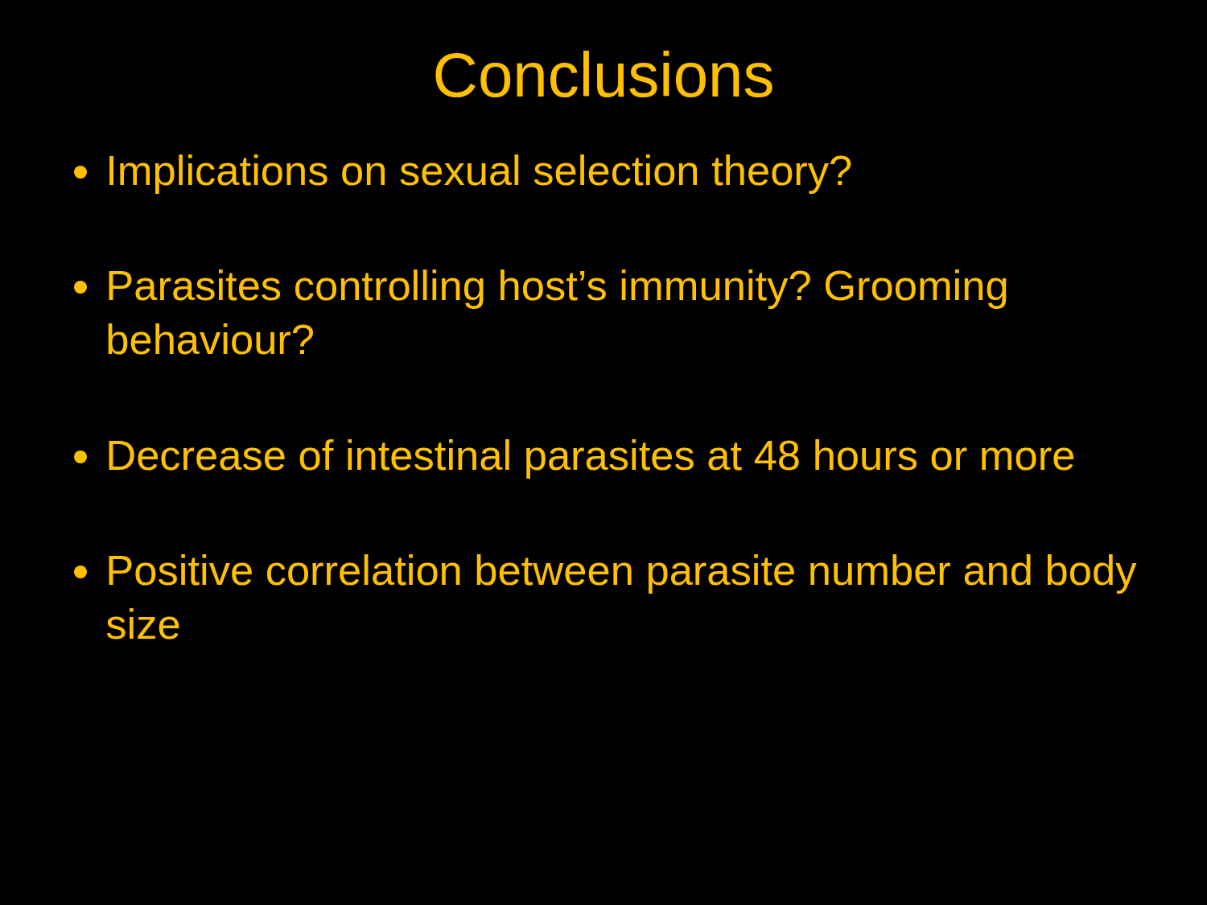Conclusions
Implications on sexual selection theory?
Parasites controlling host’s immunity? Grooming behaviour?
Decrease of intestinal parasites at 48 hours or more
Positive correlation between parasite number and body size